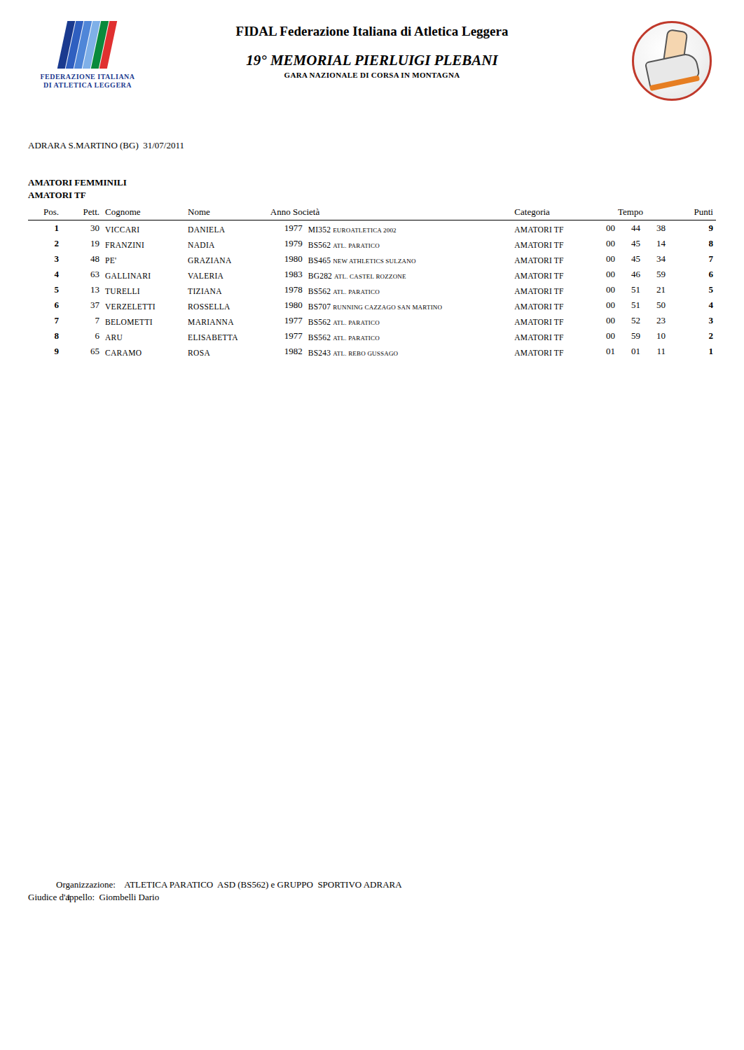FEDERAZIONE ITALIANA
DI ATLETICA LEGGERA
FIDAL Federazione Italiana di Atletica Leggera
19° MEMORIAL PIERLUIGI PLEBANI
GARA NAZIONALE DI CORSA IN MONTAGNA
ADRARA S.MARTINO (BG) 31/07/2011
AMATORI FEMMINILI
AMATORI TF
| Pos. | Pett. | Cognome | Nome | Anno Società | Categoria | Tempo | Punti |
| --- | --- | --- | --- | --- | --- | --- | --- |
| 1 | 30 | VICCARI | DANIELA | 1977 | MI352 EUROATLETICA 2002 | AMATORI TF | 00 | 44 | 38 | 9 |
| 2 | 19 | FRANZINI | NADIA | 1979 | BS562 ATL. PARATICO | AMATORI TF | 00 | 45 | 14 | 8 |
| 3 | 48 | PE' | GRAZIANA | 1980 | BS465 NEW ATHLETICS SULZANO | AMATORI TF | 00 | 45 | 34 | 7 |
| 4 | 63 | GALLINARI | VALERIA | 1983 | BG282 ATL. CASTEL ROZZONE | AMATORI TF | 00 | 46 | 59 | 6 |
| 5 | 13 | TURELLI | TIZIANA | 1978 | BS562 ATL. PARATICO | AMATORI TF | 00 | 51 | 21 | 5 |
| 6 | 37 | VERZELETTI | ROSSELLA | 1980 | BS707 RUNNING CAZZAGO SAN MARTINO | AMATORI TF | 00 | 51 | 50 | 4 |
| 7 | 7 | BELOMETTI | MARIANNA | 1977 | BS562 ATL. PARATICO | AMATORI TF | 00 | 52 | 23 | 3 |
| 8 | 6 | ARU | ELISABETTA | 1977 | BS562 ATL. PARATICO | AMATORI TF | 00 | 59 | 10 | 2 |
| 9 | 65 | CARAMO | ROSA | 1982 | BS243 ATL. REBO GUSSAGO | AMATORI TF | 01 | 01 | 11 | 1 |
Organizzazione: ATLETICA PARATICO ASD (BS562) e GRUPPO SPORTIVO ADRARA
Giudice d'appello: Giombelli Dario
1